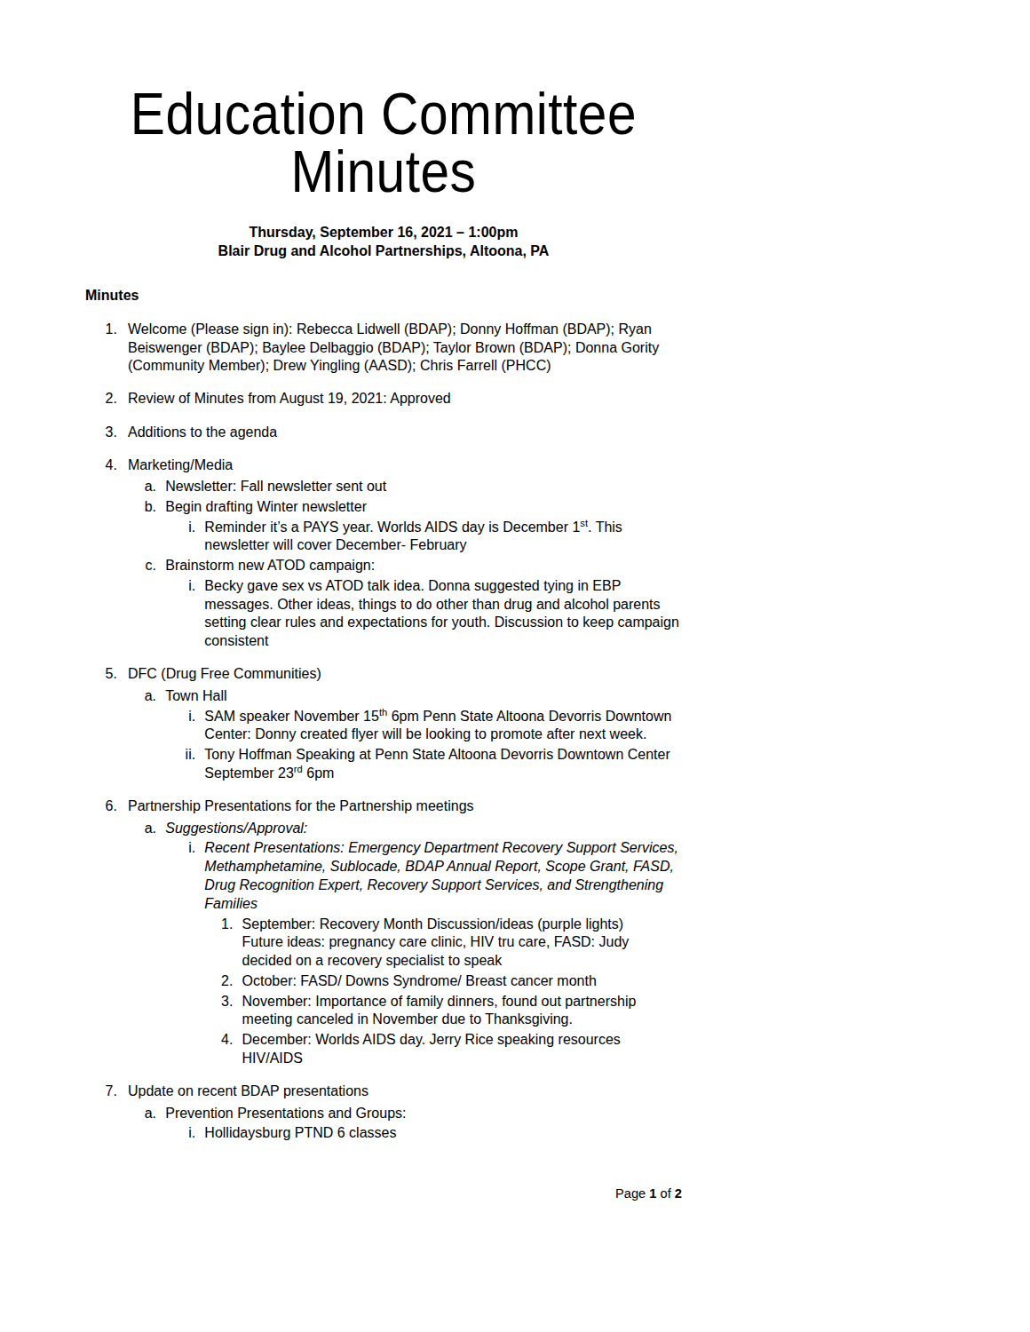Education Committee
Minutes
Thursday, September 16, 2021 – 1:00pm
Blair Drug and Alcohol Partnerships, Altoona, PA
Minutes
Welcome (Please sign in): Rebecca Lidwell (BDAP); Donny Hoffman (BDAP); Ryan Beiswenger (BDAP); Baylee Delbaggio (BDAP); Taylor Brown (BDAP); Donna Gority (Community Member); Drew Yingling (AASD); Chris Farrell (PHCC)
Review of Minutes from August 19, 2021: Approved
Additions to the agenda
Marketing/Media
Newsletter: Fall newsletter sent out
Begin drafting Winter newsletter
Reminder it’s a PAYS year. Worlds AIDS day is December 1st. This newsletter will cover December- February
Brainstorm new ATOD campaign:
Becky gave sex vs ATOD talk idea. Donna suggested tying in EBP messages. Other ideas, things to do other than drug and alcohol parents setting clear rules and expectations for youth. Discussion to keep campaign consistent
DFC (Drug Free Communities)
Town Hall
SAM speaker November 15th 6pm Penn State Altoona Devorris Downtown Center: Donny created flyer will be looking to promote after next week.
Tony Hoffman Speaking at Penn State Altoona Devorris Downtown Center September 23rd 6pm
Partnership Presentations for the Partnership meetings
Suggestions/Approval:
Recent Presentations: Emergency Department Recovery Support Services, Methamphetamine, Sublocade, BDAP Annual Report, Scope Grant, FASD, Drug Recognition Expert, Recovery Support Services, and Strengthening Families
September: Recovery Month Discussion/ideas (purple lights)
Future ideas: pregnancy care clinic, HIV tru care, FASD: Judy decided on a recovery specialist to speak
October: FASD/ Downs Syndrome/ Breast cancer month
November: Importance of family dinners, found out partnership meeting canceled in November due to Thanksgiving.
December: Worlds AIDS day. Jerry Rice speaking resources HIV/AIDS
Update on recent BDAP presentations
Prevention Presentations and Groups:
Hollidaysburg PTND 6 classes
Page 1 of 2